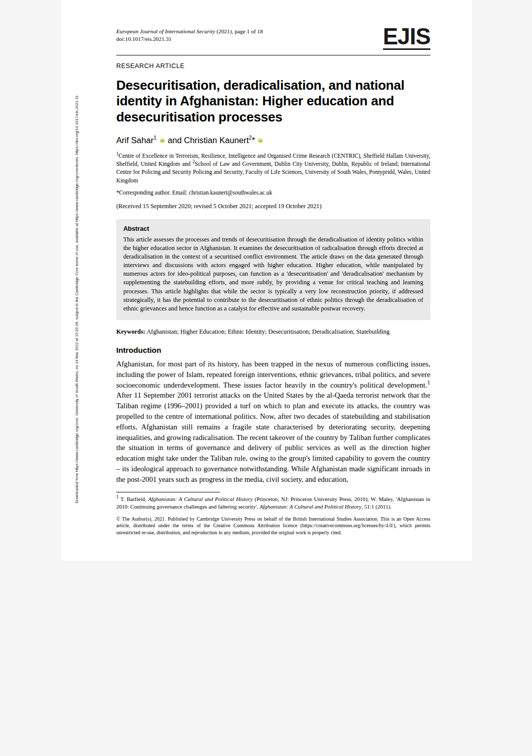Downloaded from https://www.cambridge.org/core. University of South Wales, on 14 Mar 2022 at 15:20:26, subject to the Cambridge Core terms of use, available at https://www.cambridge.org/core/terms. https://doi.org/10.1017/eis.2021.31
European Journal of International Security (2021), page 1 of 18
doi:10.1017/eis.2021.31
EJIS
RESEARCH ARTICLE
Desecuritisation, deradicalisation, and national identity in Afghanistan: Higher education and desecuritisation processes
Arif Sahar1 and Christian Kaunert2*
1Centre of Excellence in Terrorism, Resilience, Intelligence and Organised Crime Research (CENTRIC), Sheffield Hallam University, Sheffield, United Kingdom and 2School of Law and Government, Dublin City University, Dublin, Republic of Ireland; International Centre for Policing and Security Policing and Security, Faculty of Life Sciences, University of South Wales, Pontypridd, Wales, United Kingdom
*Corresponding author. Email: christian.kaunert@southwales.ac.uk
(Received 15 September 2020; revised 5 October 2021; accepted 19 October 2021)
Abstract
This article assesses the processes and trends of desecuritisation through the deradicalisation of identity politics within the higher education sector in Afghanistan. It examines the desecuritisation of radicalisation through efforts directed at deradicalisation in the context of a securitised conflict environment. The article draws on the data generated through interviews and discussions with actors engaged with higher education. Higher education, while manipulated by numerous actors for ideo-political purposes, can function as a 'desecuritisation' and 'deradicalisation' mechanism by supplementing the statebuilding efforts, and more subtly, by providing a venue for critical teaching and learning processes. This article highlights that while the sector is typically a very low reconstruction priority, if addressed strategically, it has the potential to contribute to the desecuritisation of ethnic politics through the deradicalisation of ethnic grievances and hence function as a catalyst for effective and sustainable postwar recovery.
Keywords: Afghanistan; Higher Education; Ethnic Identity; Desecuritisation; Deradicalisation; Statebuilding
Introduction
Afghanistan, for most part of its history, has been trapped in the nexus of numerous conflicting issues, including the power of Islam, repeated foreign interventions, ethnic grievances, tribal politics, and severe socioeconomic underdevelopment. These issues factor heavily in the country's political development.1 After 11 September 2001 terrorist attacks on the United States by the al-Qaeda terrorist network that the Taliban regime (1996–2001) provided a turf on which to plan and execute its attacks, the country was propelled to the centre of international politics. Now, after two decades of statebuilding and stabilisation efforts, Afghanistan still remains a fragile state characterised by deteriorating security, deepening inequalities, and growing radicalisation. The recent takeover of the country by Taliban further complicates the situation in terms of governance and delivery of public services as well as the direction higher education might take under the Taliban rule, owing to the group's limited capability to govern the country – its ideological approach to governance notwithstanding. While Afghanistan made significant inroads in the post-2001 years such as progress in the media, civil society, and education,
1 T. Barfield, Afghanistan: A Cultural and Political History (Princeton, NJ: Princeton University Press, 2010); W. Maley, 'Afghanistan in 2010: Continuing governance challenges and faltering security', Afghanistan: A Cultural and Political History, 51:1 (2011).
© The Author(s), 2021. Published by Cambridge University Press on behalf of the British International Studies Association. This is an Open Access article, distributed under the terms of the Creative Commons Attribution licence (https://creativecommons.org/licenses/by/4.0/), which permits unrestricted re-use, distribution, and reproduction in any medium, provided the original work is properly cited.